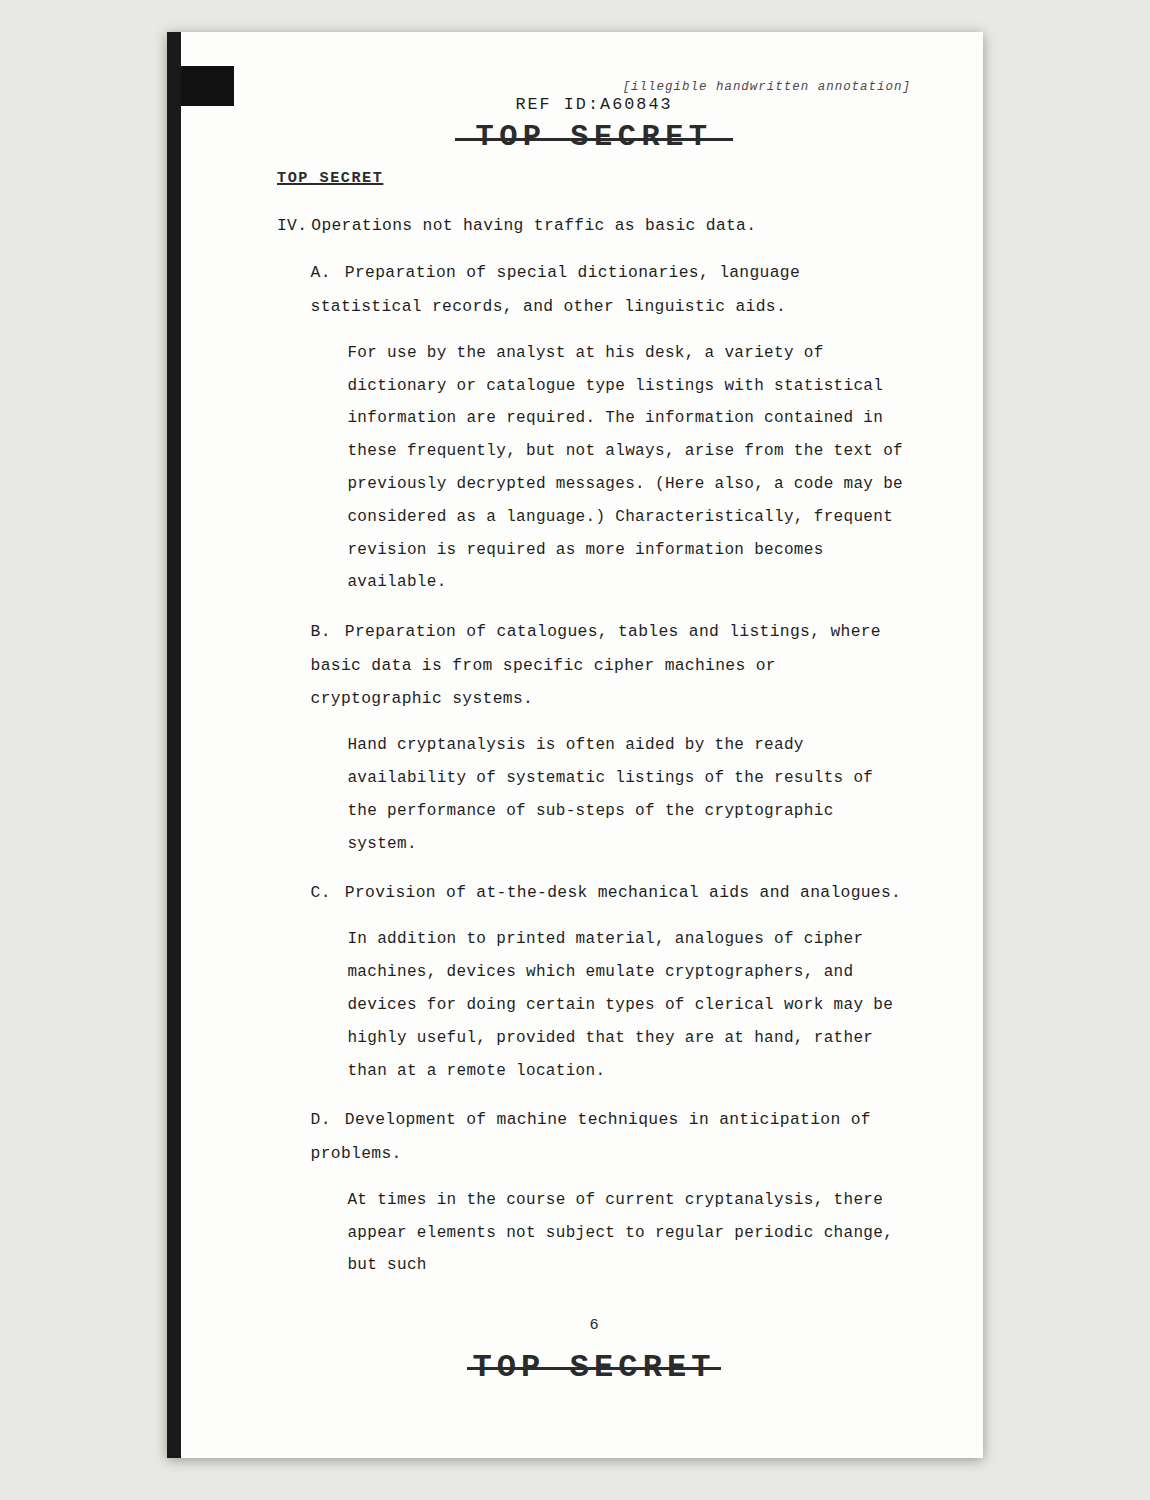[illegible handwritten annotation]
REF ID:A60843
TOP SECRET
TOP SECRET
IV. Operations not having traffic as basic data.
A. Preparation of special dictionaries, language statistical records, and other linguistic aids.
For use by the analyst at his desk, a variety of dictionary or catalogue type listings with statistical information are required. The information contained in these frequently, but not always, arise from the text of previously decrypted messages. (Here also, a code may be considered as a language.) Characteristically, frequent revision is required as more information becomes available.
B. Preparation of catalogues, tables and listings, where basic data is from specific cipher machines or cryptographic systems.
Hand cryptanalysis is often aided by the ready availability of systematic listings of the results of the performance of sub-steps of the cryptographic system.
C. Provision of at-the-desk mechanical aids and analogues.
In addition to printed material, analogues of cipher machines, devices which emulate cryptographers, and devices for doing certain types of clerical work may be highly useful, provided that they are at hand, rather than at a remote location.
D. Development of machine techniques in anticipation of problems.
At times in the course of current cryptanalysis, there appear elements not subject to regular periodic change, but such
6
TOP SECRET